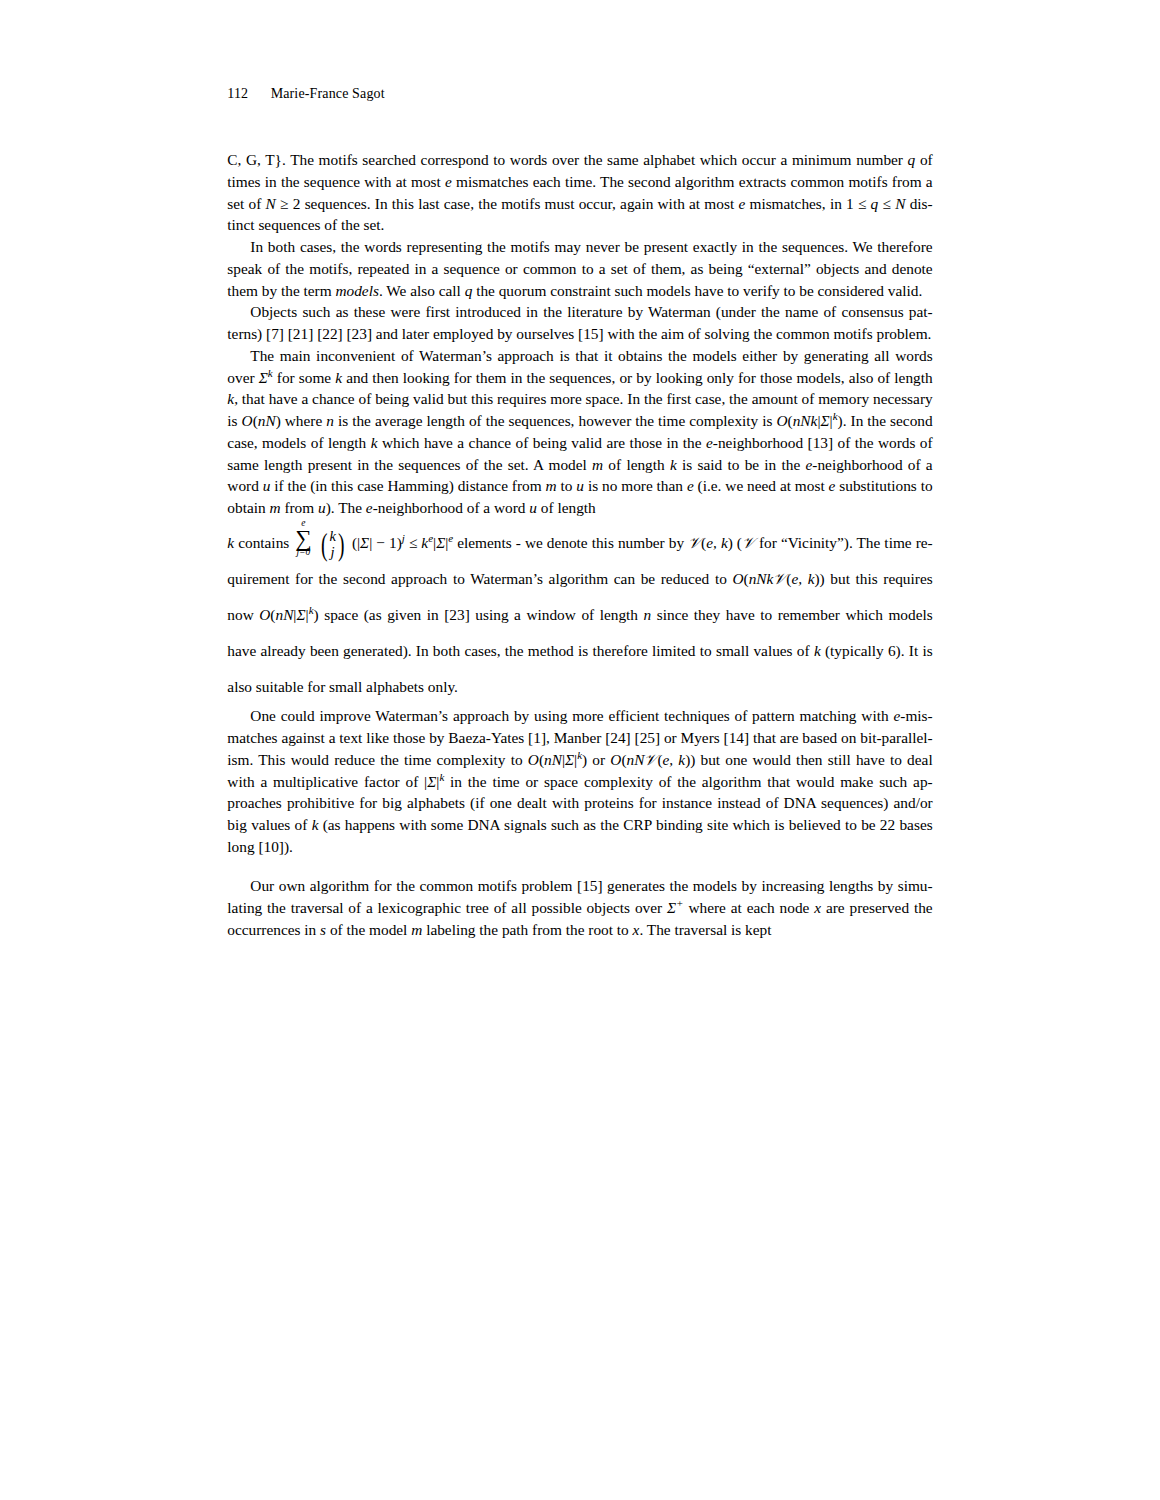112 Marie-France Sagot
C, G, T}. The motifs searched correspond to words over the same alphabet which occur a minimum number q of times in the sequence with at most e mismatches each time. The second algorithm extracts common motifs from a set of N ≥ 2 sequences. In this last case, the motifs must occur, again with at most e mismatches, in 1 ≤ q ≤ N distinct sequences of the set.
In both cases, the words representing the motifs may never be present exactly in the sequences. We therefore speak of the motifs, repeated in a sequence or common to a set of them, as being “external” objects and denote them by the term models. We also call q the quorum constraint such models have to verify to be considered valid.
Objects such as these were first introduced in the literature by Waterman (under the name of consensus patterns) [7] [21] [22] [23] and later employed by ourselves [15] with the aim of solving the common motifs problem.
The main inconvenient of Waterman’s approach is that it obtains the models either by generating all words over Σk for some k and then looking for them in the sequences, or by looking only for those models, also of length k, that have a chance of being valid but this requires more space. In the first case, the amount of memory necessary is O(nN) where n is the average length of the sequences, however the time complexity is O(nNk|Σ|k). In the second case, models of length k which have a chance of being valid are those in the e-neighborhood [13] of the words of same length present in the sequences of the set. A model m of length k is said to be in the e-neighborhood of a word u if the (in this case Hamming) distance from m to u is no more than e (i.e. we need at most e substitutions to obtain m from u). The e-neighborhood of a word u of length
k contains e∑j=0 (kj) (|Σ| − 1)j ≤ ke|Σ|e elements - we denote this number by 𝒱(e, k) (𝒱 for “Vicinity”). The time requirement for the second approach to Waterman’s algorithm can be reduced to O(nNk𝒱(e, k)) but this requires now O(nN|Σ|k) space (as given in [23] using a window of length n since they have to remember which models have already been generated). In both cases, the method is therefore limited to small values of k (typically 6). It is also suitable for small alphabets only.
One could improve Waterman’s approach by using more efficient techniques of pattern matching with e-mismatches against a text like those by Baeza-Yates [1], Manber [24] [25] or Myers [14] that are based on bit-parallelism. This would reduce the time complexity to O(nN|Σ|k) or O(nN𝒱(e, k)) but one would then still have to deal with a multiplicative factor of |Σ|k in the time or space complexity of the algorithm that would make such approaches prohibitive for big alphabets (if one dealt with proteins for instance instead of DNA sequences) and/or big values of k (as happens with some DNA signals such as the CRP binding site which is believed to be 22 bases long [10]).
Our own algorithm for the common motifs problem [15] generates the models by increasing lengths by simulating the traversal of a lexicographic tree of all possible objects over Σ+ where at each node x are preserved the occurrences in s of the model m labeling the path from the root to x. The traversal is kept